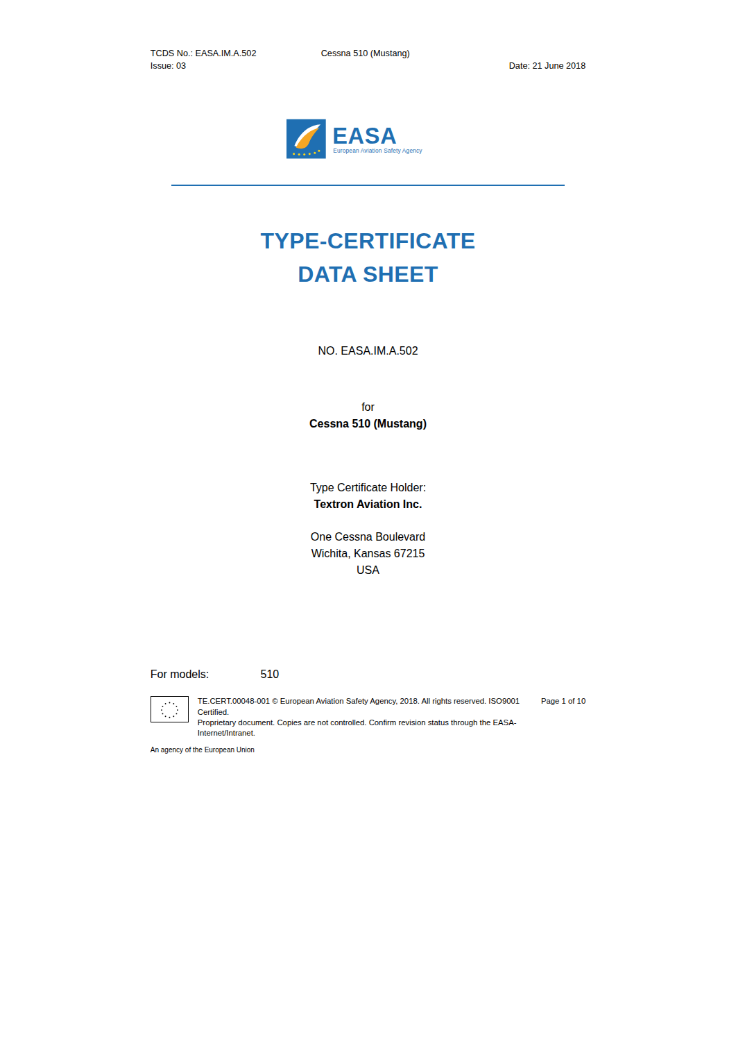TCDS No.: EASA.IM.A.502
Cessna 510 (Mustang)
Issue: 03
Date: 21 June 2018
EASA European Aviation Safety Agency
TYPE-CERTIFICATE
DATA SHEET
NO. EASA.IM.A.502
for
Cessna 510 (Mustang)
Type Certificate Holder:
Textron Aviation Inc.
One Cessna Boulevard
Wichita, Kansas 67215
USA
For models: 510
TE.CERT.00048-001 © European Aviation Safety Agency, 2018. All rights reserved. ISO9001 Certified.
Proprietary document. Copies are not controlled. Confirm revision status through the EASA-Internet/Intranet.
Page 1 of 10
An agency of the European Union